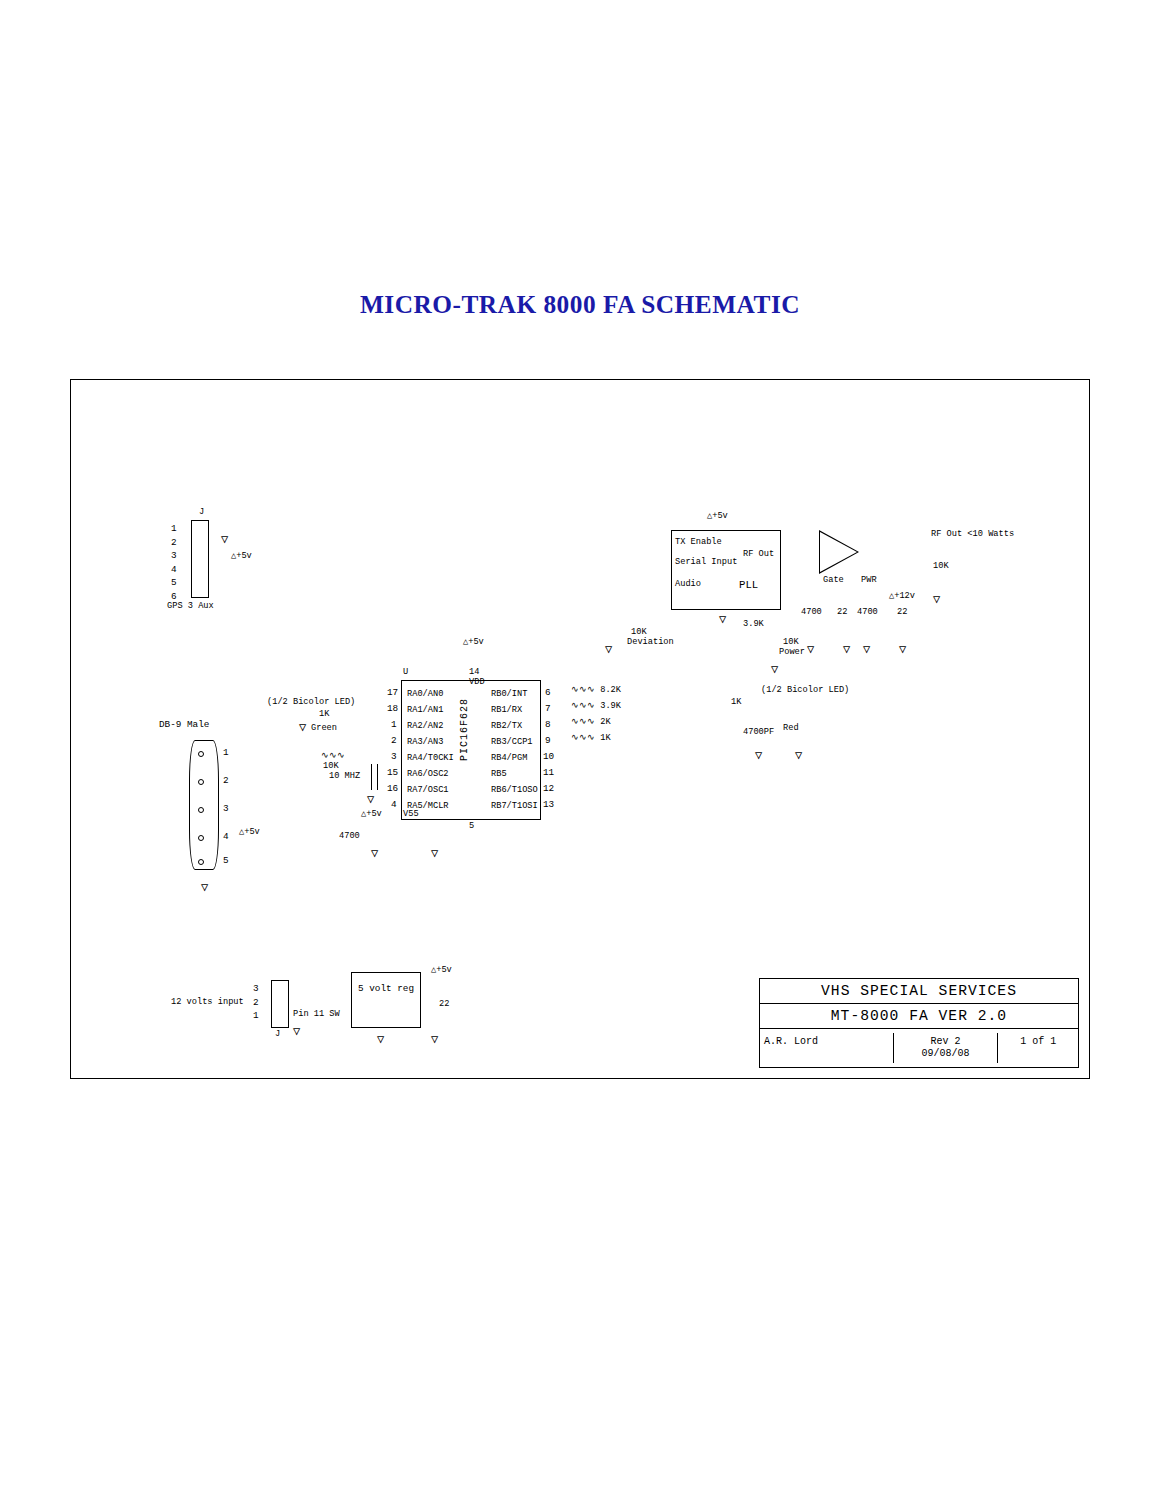MICRO-TRAK 8000 FA SCHEMATIC
1
2
3
4
5
6
J
GPS 3 Aux
△+5v
▽
DB-9 Male
1
2
3
4
5
△+5v
▽
U
14
VDD
5
V55
RA0/AN0
RA1/AN1
RA2/AN2
RA3/AN3
RA4/T0CKI
RA6/OSC2
RA7/OSC1
RA5/MCLR
RB0/INT
RB1/RX
RB2/TX
RB3/CCP1
RB4/PGM
RB5
RB6/T1OSO
RB7/T1OSI
PIC16F628
17
18
1
2
3
15
16
4
6
7
8
9
10
11
12
13
∿∿∿ 8.2K
∿∿∿ 3.9K
∿∿∿ 2K
∿∿∿ 1K
△+5v
10 MHZ
▽
4700
△+5v
▽
▽
∿∿∿
10K
(1/2 Bicolor LED)
1K
Green
▽
TX Enable
Serial Input
Audio
RF Out
PLL
△+5v
▽
10K
Deviation
▽
Gate
PWR
RF Out <10 Watts
10K
▽
4700
22
4700
22
△+12v
▽
▽
▽
▽
3.9K
10K
Power
▽
4700PF
▽
1K
(1/2 Bicolor LED)
Red
▽
3
2
1
J
12 volts input
Pin 11 SW
▽
5 volt reg
△+5v
22
▽
▽
VHS SPECIAL SERVICES
MT-8000 FA VER 2.0
A.R. Lord
Rev 2
09/08/08
1 of 1